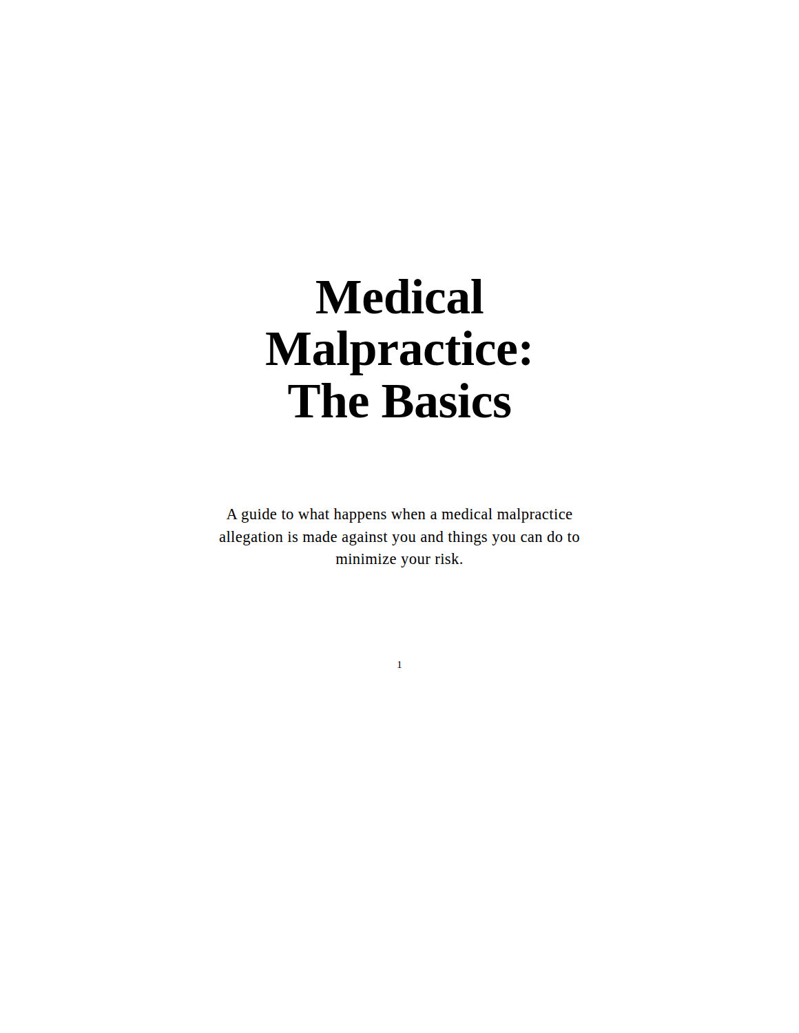Medical Malpractice:
The Basics
A guide to what happens when a medical malpractice allegation is made against you and things you can do to minimize your risk.
1